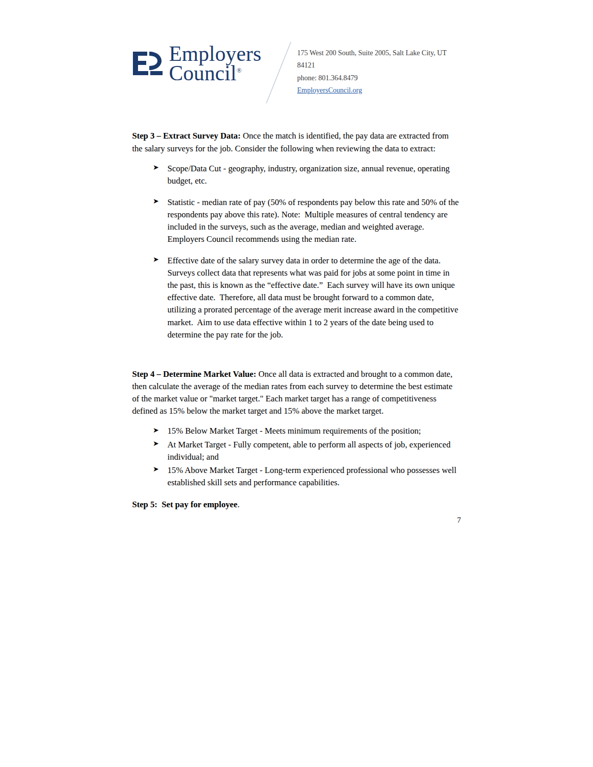Employers Council®
175 West 200 South, Suite 2005, Salt Lake City, UT 84121
phone: 801.364.8479
EmployersCouncil.org
Step 3 – Extract Survey Data: Once the match is identified, the pay data are extracted from the salary surveys for the job. Consider the following when reviewing the data to extract:
Scope/Data Cut - geography, industry, organization size, annual revenue, operating budget, etc.
Statistic - median rate of pay (50% of respondents pay below this rate and 50% of the respondents pay above this rate). Note: Multiple measures of central tendency are included in the surveys, such as the average, median and weighted average. Employers Council recommends using the median rate.
Effective date of the salary survey data in order to determine the age of the data. Surveys collect data that represents what was paid for jobs at some point in time in the past, this is known as the “effective date.” Each survey will have its own unique effective date. Therefore, all data must be brought forward to a common date, utilizing a prorated percentage of the average merit increase award in the competitive market. Aim to use data effective within 1 to 2 years of the date being used to determine the pay rate for the job.
Step 4 – Determine Market Value: Once all data is extracted and brought to a common date, then calculate the average of the median rates from each survey to determine the best estimate of the market value or "market target." Each market target has a range of competitiveness defined as 15% below the market target and 15% above the market target.
15% Below Market Target - Meets minimum requirements of the position;
At Market Target - Fully competent, able to perform all aspects of job, experienced individual; and
15% Above Market Target - Long-term experienced professional who possesses well established skill sets and performance capabilities.
Step 5: Set pay for employee.
7